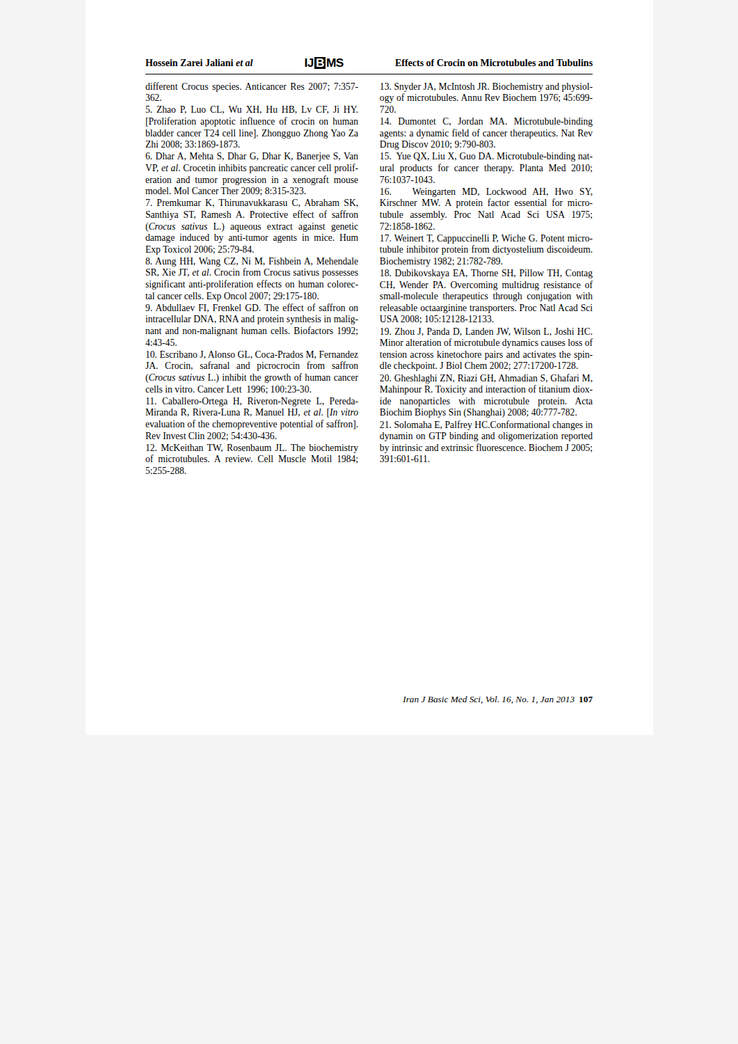Hossein Zarei Jaliani et al
IJ BMS
Effects of Crocin on Microtubules and Tubulins
different Crocus species. Anticancer Res 2007; 7:357-362.
5. Zhao P, Luo CL, Wu XH, Hu HB, Lv CF, Ji HY. [Proliferation apoptotic influence of crocin on human bladder cancer T24 cell line]. Zhongguo Zhong Yao Za Zhi 2008; 33:1869-1873.
6. Dhar A, Mehta S, Dhar G, Dhar K, Banerjee S, Van VP, et al. Crocetin inhibits pancreatic cancer cell proliferation and tumor progression in a xenograft mouse model. Mol Cancer Ther 2009; 8:315-323.
7. Premkumar K, Thirunavukkarasu C, Abraham SK, Santhiya ST, Ramesh A. Protective effect of saffron (Crocus sativus L.) aqueous extract against genetic damage induced by anti-tumor agents in mice. Hum Exp Toxicol 2006; 25:79-84.
8. Aung HH, Wang CZ, Ni M, Fishbein A, Mehendale SR, Xie JT, et al. Crocin from Crocus sativus possesses significant anti-proliferation effects on human colorectal cancer cells. Exp Oncol 2007; 29:175-180.
9. Abdullaev FI, Frenkel GD. The effect of saffron on intracellular DNA, RNA and protein synthesis in malignant and non-malignant human cells. Biofactors 1992; 4:43-45.
10. Escribano J, Alonso GL, Coca-Prados M, Fernandez JA. Crocin, safranal and picrocrocin from saffron (Crocus sativus L.) inhibit the growth of human cancer cells in vitro. Cancer Lett 1996; 100:23-30.
11. Caballero-Ortega H, Riveron-Negrete L, Pereda-Miranda R, Rivera-Luna R, Manuel HJ, et al. [In vitro evaluation of the chemopreventive potential of saffron]. Rev Invest Clin 2002; 54:430-436.
12. McKeithan TW, Rosenbaum JL. The biochemistry of microtubules. A review. Cell Muscle Motil 1984; 5:255-288.
13. Snyder JA, McIntosh JR. Biochemistry and physiology of microtubules. Annu Rev Biochem 1976; 45:699-720.
14. Dumontet C, Jordan MA. Microtubule-binding agents: a dynamic field of cancer therapeutics. Nat Rev Drug Discov 2010; 9:790-803.
15. Yue QX, Liu X, Guo DA. Microtubule-binding natural products for cancer therapy. Planta Med 2010; 76:1037-1043.
16. Weingarten MD, Lockwood AH, Hwo SY, Kirschner MW. A protein factor essential for microtubule assembly. Proc Natl Acad Sci USA 1975; 72:1858-1862.
17. Weinert T, Cappuccinelli P, Wiche G. Potent microtubule inhibitor protein from dictyostelium discoideum. Biochemistry 1982; 21:782-789.
18. Dubikovskaya EA, Thorne SH, Pillow TH, Contag CH, Wender PA. Overcoming multidrug resistance of small-molecule therapeutics through conjugation with releasable octaarginine transporters. Proc Natl Acad Sci USA 2008; 105:12128-12133.
19. Zhou J, Panda D, Landen JW, Wilson L, Joshi HC. Minor alteration of microtubule dynamics causes loss of tension across kinetochore pairs and activates the spindle checkpoint. J Biol Chem 2002; 277:17200-1728.
20. Gheshlaghi ZN, Riazi GH, Ahmadian S, Ghafari M, Mahinpour R. Toxicity and interaction of titanium dioxide nanoparticles with microtubule protein. Acta Biochim Biophys Sin (Shanghai) 2008; 40:777-782.
21. Solomaha E, Palfrey HC.Conformational changes in dynamin on GTP binding and oligomerization reported by intrinsic and extrinsic fluorescence. Biochem J 2005; 391:601-611.
Iran J Basic Med Sci, Vol. 16, No. 1, Jan 2013107